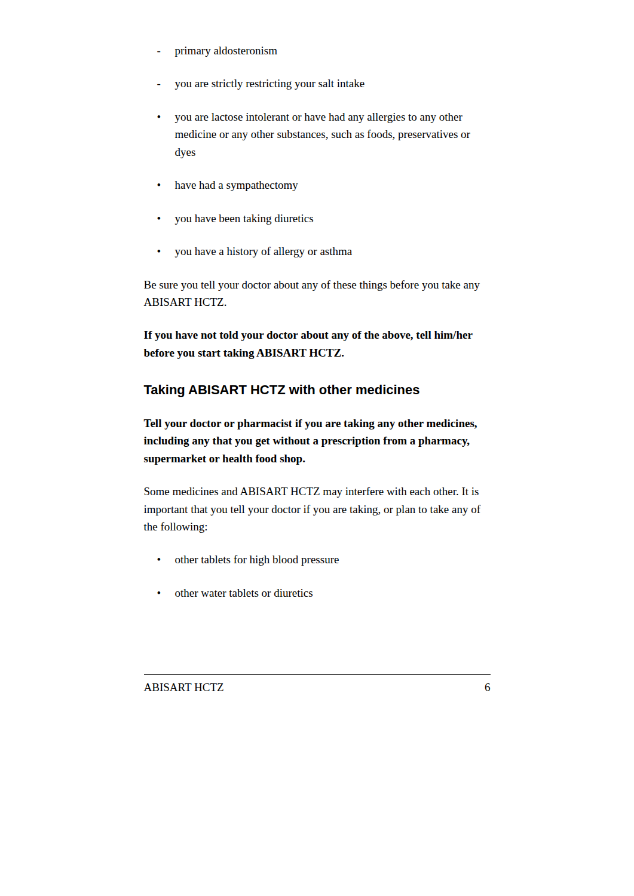primary aldosteronism
you are strictly restricting your salt intake
you are lactose intolerant or have had any allergies to any other medicine or any other substances, such as foods, preservatives or dyes
have had a sympathectomy
you have been taking diuretics
you have a history of allergy or asthma
Be sure you tell your doctor about any of these things before you take any ABISART HCTZ.
If you have not told your doctor about any of the above, tell him/her before you start taking ABISART HCTZ.
Taking ABISART HCTZ with other medicines
Tell your doctor or pharmacist if you are taking any other medicines, including any that you get without a prescription from a pharmacy, supermarket or health food shop.
Some medicines and ABISART HCTZ may interfere with each other. It is important that you tell your doctor if you are taking, or plan to take any of the following:
other tablets for high blood pressure
other water tablets or diuretics
ABISART HCTZ 6